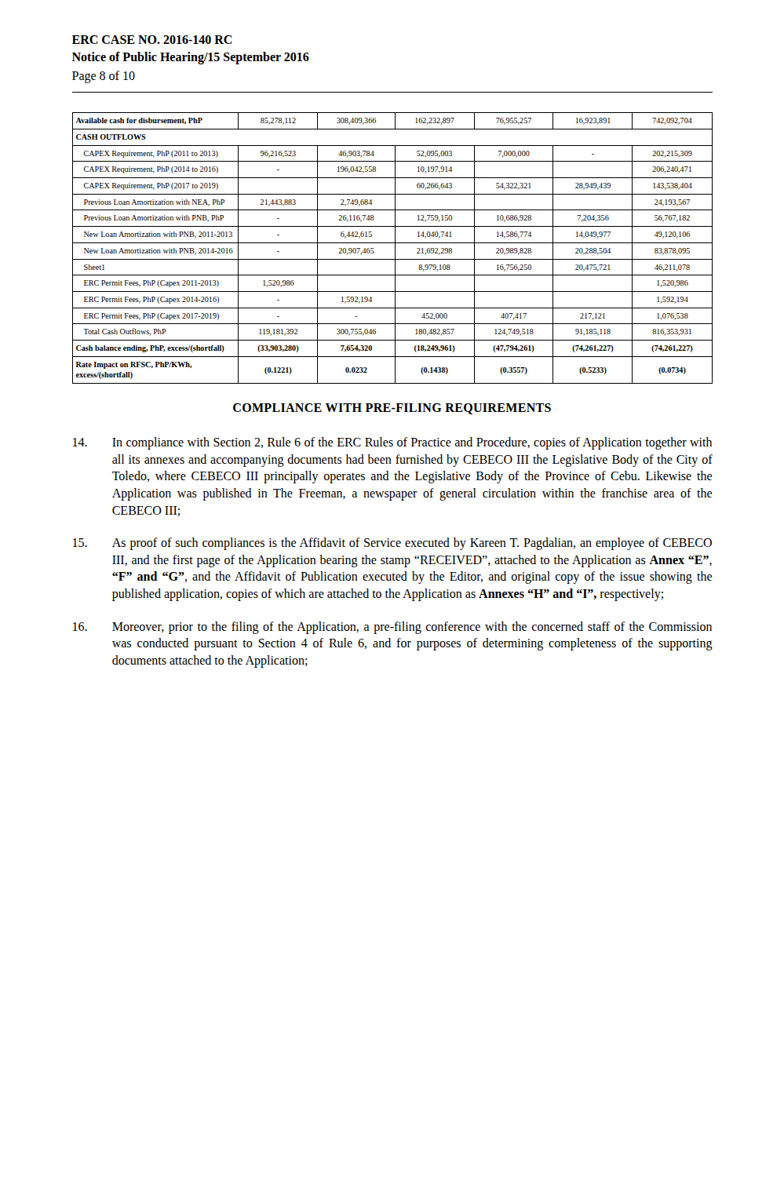ERC CASE NO. 2016-140 RC Notice of Public Hearing/15 September 2016 Page 8 of 10
| Available cash for disbursement, PhP | 85,278,112 | 308,409,366 | 162,232,897 | 76,955,257 | 16,923,891 | 742,092,704 |
| CASH OUTFLOWS |
| CAPEX Requirement, PhP (2011 to 2013) | 96,216,523 | 46,903,784 | 52,095,003 | 7,000,000 | - | 202,215,309 |
| CAPEX Requirement, PhP (2014 to 2016) | - | 196,042,558 | 10,197,914 | | | 206,240,471 |
| CAPEX Requirement, PhP (2017 to 2019) | | | 60,266,643 | 54,322,321 | 28,949,439 | 143,538,404 |
| Previous Loan Amortization with NEA, PhP | 21,443,883 | 2,749,684 | | | | 24,193,567 |
| Previous Loan Amortization with PNB, PhP | - | 26,116,748 | 12,759,150 | 10,686,928 | 7,204,356 | 56,767,182 |
| New Loan Amortization with PNB, 2011-2013 | - | 6,442,615 | 14,040,741 | 14,586,774 | 14,049,977 | 49,120,106 |
| New Loan Amortization with PNB, 2014-2016 | - | 20,907,465 | 21,692,298 | 20,989,828 | 20,288,504 | 83,878,095 |
| Sheet1 | | | 8,979,108 | 16,756,250 | 20,475,721 | 46,211,078 |
| ERC Permit Fees, PhP (Capex 2011-2013) | 1,520,986 | | | | | 1,520,986 |
| ERC Permit Fees, PhP (Capex 2014-2016) | - | 1,592,194 | | | | 1,592,194 |
| ERC Permit Fees, PhP (Capex 2017-2019) | - | - | 452,000 | 407,417 | 217,121 | 1,076,538 |
| Total Cash Outflows, PhP | 119,181,392 | 300,755,046 | 180,482,857 | 124,749,518 | 91,185,118 | 816,353,931 |
| Cash balance ending, PhP, excess/(shortfall) | (33,903,280) | 7,654,320 | (18,249,961) | (47,794,261) | (74,261,227) | (74,261,227) |
| Rate Impact on RFSC, PhP/KWh, excess/(shortfall) | (0.1221) | 0.0232 | (0.1438) | (0.3557) | (0.5233) | (0.0734) |
COMPLIANCE WITH PRE-FILING REQUIREMENTS
14. In compliance with Section 2, Rule 6 of the ERC Rules of Practice and Procedure, copies of Application together with all its annexes and accompanying documents had been furnished by CEBECO III the Legislative Body of the City of Toledo, where CEBECO III principally operates and the Legislative Body of the Province of Cebu. Likewise the Application was published in The Freeman, a newspaper of general circulation within the franchise area of the CEBECO III;
15. As proof of such compliances is the Affidavit of Service executed by Kareen T. Pagdalian, an employee of CEBECO III, and the first page of the Application bearing the stamp “RECEIVED”, attached to the Application as Annex “E”, “F” and “G”, and the Affidavit of Publication executed by the Editor, and original copy of the issue showing the published application, copies of which are attached to the Application as Annexes “H” and “I”, respectively;
16. Moreover, prior to the filing of the Application, a pre-filing conference with the concerned staff of the Commission was conducted pursuant to Section 4 of Rule 6, and for purposes of determining completeness of the supporting documents attached to the Application;